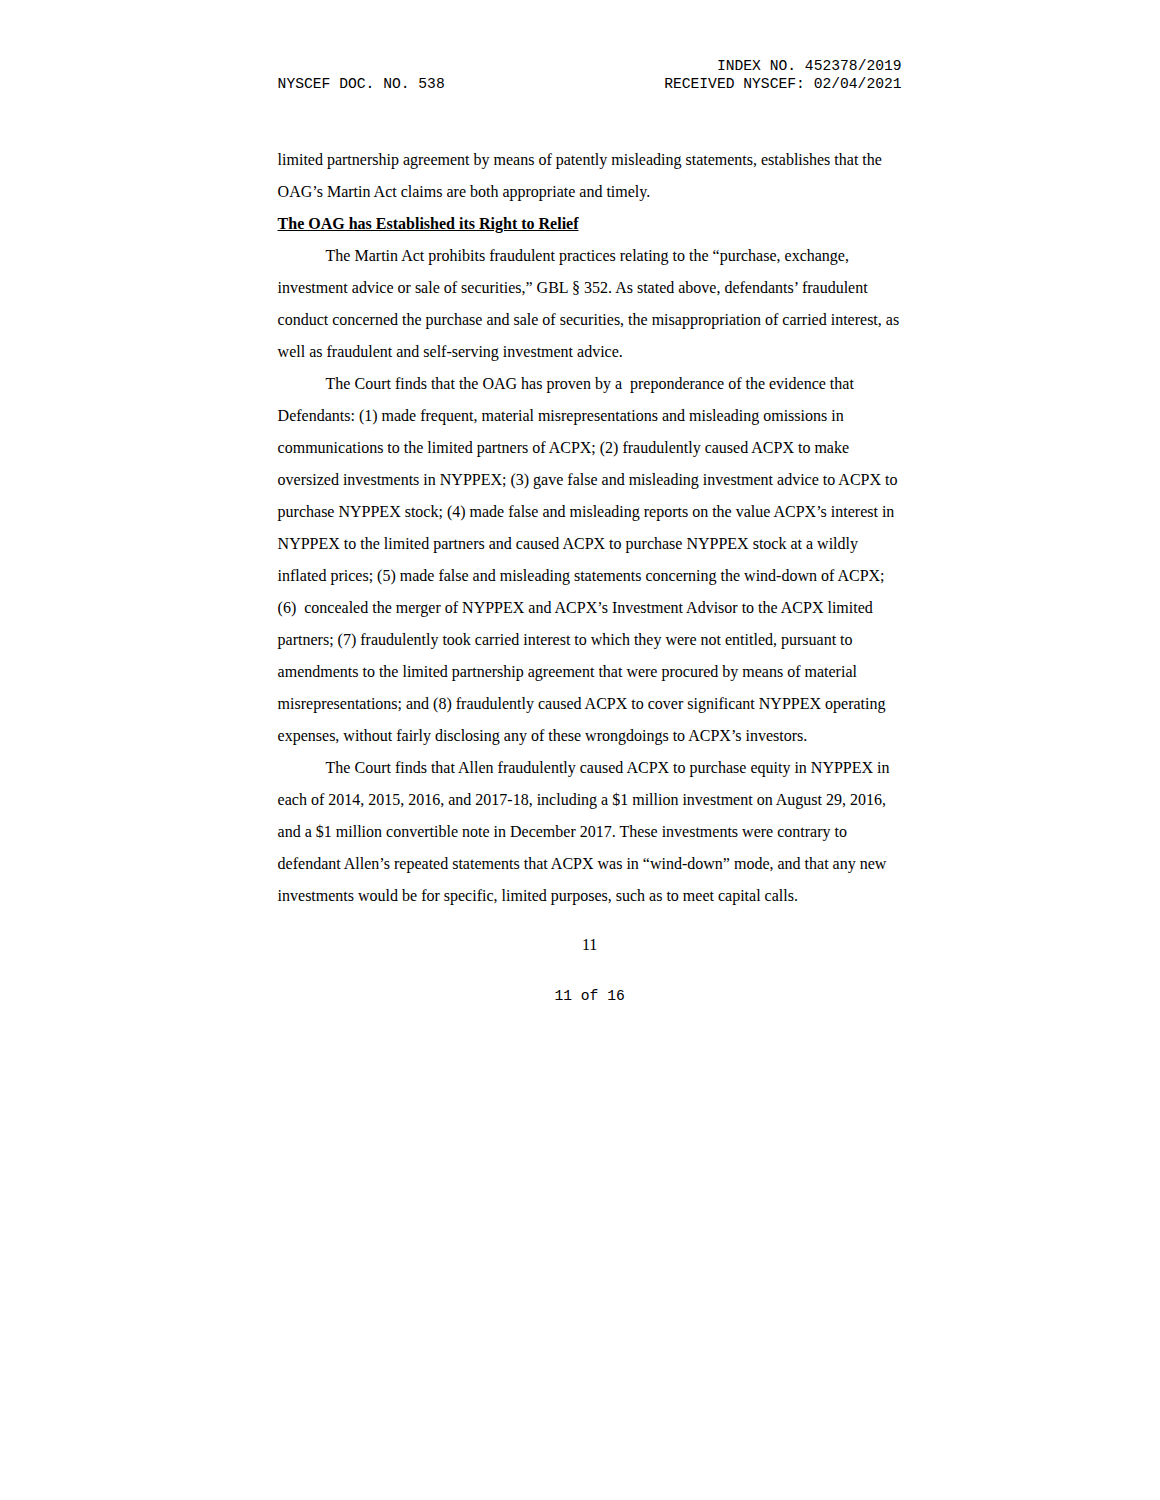INDEX NO. 452378/2019
NYSCEF DOC. NO. 538 RECEIVED NYSCEF: 02/04/2021
limited partnership agreement by means of patently misleading statements, establishes that the OAG’s Martin Act claims are both appropriate and timely.
The OAG has Established its Right to Relief
The Martin Act prohibits fraudulent practices relating to the “purchase, exchange, investment advice or sale of securities,” GBL § 352. As stated above, defendants’ fraudulent conduct concerned the purchase and sale of securities, the misappropriation of carried interest, as well as fraudulent and self-serving investment advice.
The Court finds that the OAG has proven by a preponderance of the evidence that Defendants: (1) made frequent, material misrepresentations and misleading omissions in communications to the limited partners of ACPX; (2) fraudulently caused ACPX to make oversized investments in NYPPEX; (3) gave false and misleading investment advice to ACPX to purchase NYPPEX stock; (4) made false and misleading reports on the value ACPX’s interest in NYPPEX to the limited partners and caused ACPX to purchase NYPPEX stock at a wildly inflated prices; (5) made false and misleading statements concerning the wind-down of ACPX; (6) concealed the merger of NYPPEX and ACPX’s Investment Advisor to the ACPX limited partners; (7) fraudulently took carried interest to which they were not entitled, pursuant to amendments to the limited partnership agreement that were procured by means of material misrepresentations; and (8) fraudulently caused ACPX to cover significant NYPPEX operating expenses, without fairly disclosing any of these wrongdoings to ACPX’s investors.
The Court finds that Allen fraudulently caused ACPX to purchase equity in NYPPEX in each of 2014, 2015, 2016, and 2017-18, including a $1 million investment on August 29, 2016, and a $1 million convertible note in December 2017. These investments were contrary to defendant Allen’s repeated statements that ACPX was in “wind-down” mode, and that any new investments would be for specific, limited purposes, such as to meet capital calls.
11
11 of 16